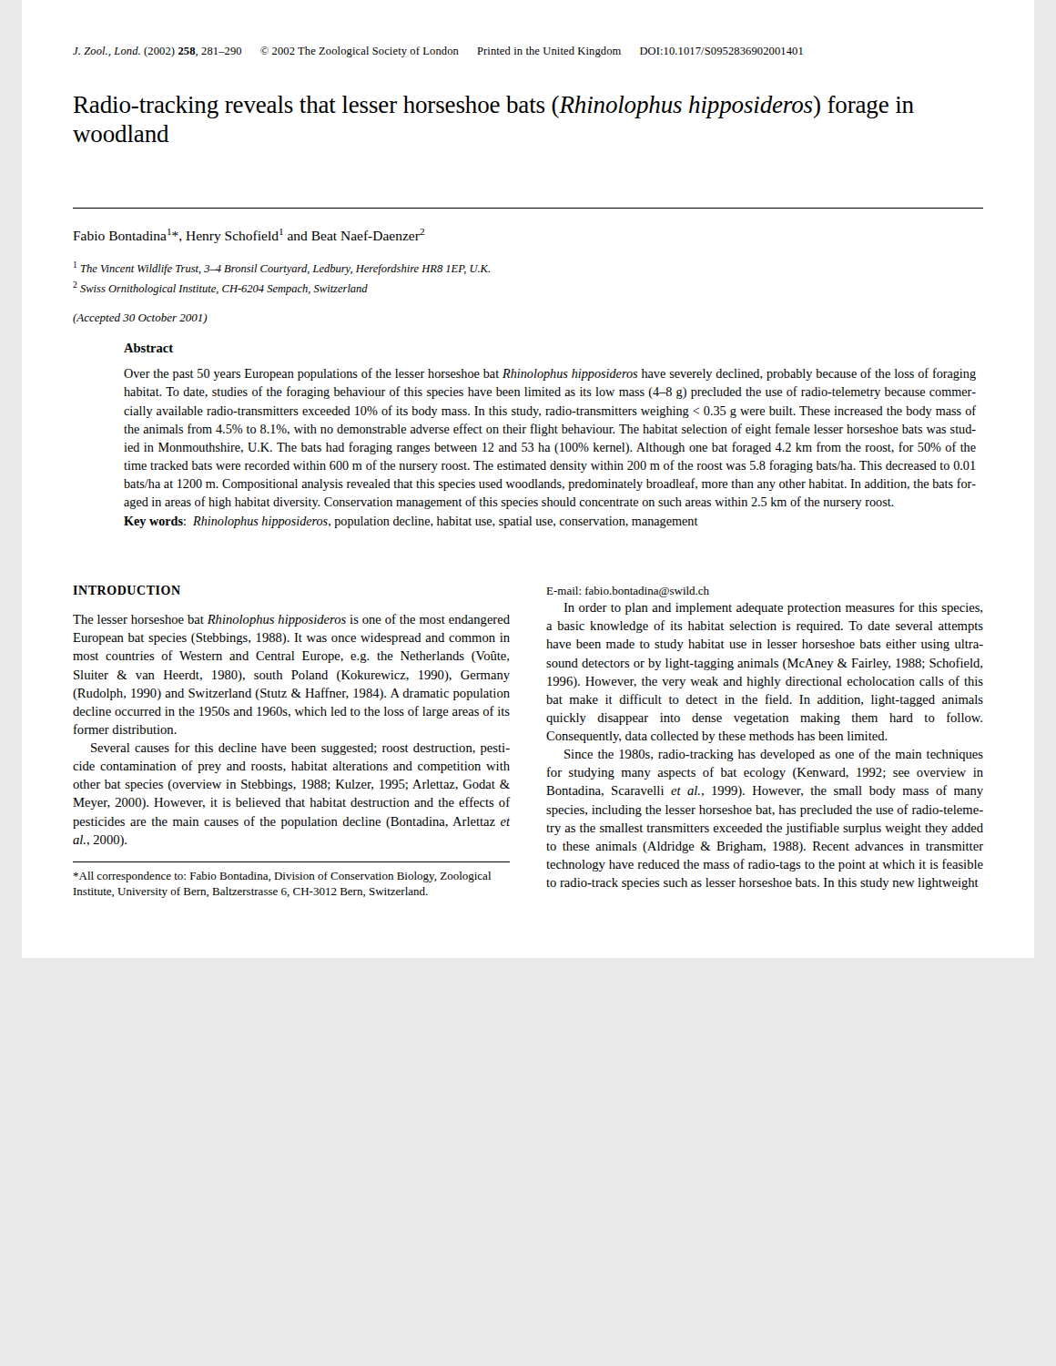J. Zool., Lond. (2002) 258, 281–290 © 2002 The Zoological Society of London Printed in the United Kingdom DOI:10.1017/S0952836902001401
Radio-tracking reveals that lesser horseshoe bats (Rhinolophus hipposideros) forage in woodland
Fabio Bontadina1*, Henry Schofield1 and Beat Naef-Daenzer2
1 The Vincent Wildlife Trust, 3–4 Bronsil Courtyard, Ledbury, Herefordshire HR8 1EP, U.K.
2 Swiss Ornithological Institute, CH-6204 Sempach, Switzerland
(Accepted 30 October 2001)
Abstract
Over the past 50 years European populations of the lesser horseshoe bat Rhinolophus hipposideros have severely declined, probably because of the loss of foraging habitat. To date, studies of the foraging behaviour of this species have been limited as its low mass (4–8 g) precluded the use of radio-telemetry because commercially available radio-transmitters exceeded 10% of its body mass. In this study, radio-transmitters weighing < 0.35 g were built. These increased the body mass of the animals from 4.5% to 8.1%, with no demonstrable adverse effect on their flight behaviour. The habitat selection of eight female lesser horseshoe bats was studied in Monmouthshire, U.K. The bats had foraging ranges between 12 and 53 ha (100% kernel). Although one bat foraged 4.2 km from the roost, for 50% of the time tracked bats were recorded within 600 m of the nursery roost. The estimated density within 200 m of the roost was 5.8 foraging bats/ha. This decreased to 0.01 bats/ha at 1200 m. Compositional analysis revealed that this species used woodlands, predominately broadleaf, more than any other habitat. In addition, the bats foraged in areas of high habitat diversity. Conservation management of this species should concentrate on such areas within 2.5 km of the nursery roost.
Key words: Rhinolophus hipposideros, population decline, habitat use, spatial use, conservation, management
INTRODUCTION
The lesser horseshoe bat Rhinolophus hipposideros is one of the most endangered European bat species (Stebbings, 1988). It was once widespread and common in most countries of Western and Central Europe, e.g. the Netherlands (Voûte, Sluiter & van Heerdt, 1980), south Poland (Kokurewicz, 1990), Germany (Rudolph, 1990) and Switzerland (Stutz & Haffner, 1984). A dramatic population decline occurred in the 1950s and 1960s, which led to the loss of large areas of its former distribution.
Several causes for this decline have been suggested; roost destruction, pesticide contamination of prey and roosts, habitat alterations and competition with other bat species (overview in Stebbings, 1988; Kulzer, 1995; Arlettaz, Godat & Meyer, 2000). However, it is believed that habitat destruction and the effects of pesticides are the main causes of the population decline (Bontadina, Arlettaz et al., 2000).
*All correspondence to: Fabio Bontadina, Division of Conservation Biology, Zoological Institute, University of Bern, Baltzerstrasse 6, CH-3012 Bern, Switzerland.
E-mail: fabio.bontadina@swild.ch
In order to plan and implement adequate protection measures for this species, a basic knowledge of its habitat selection is required. To date several attempts have been made to study habitat use in lesser horseshoe bats either using ultrasound detectors or by light-tagging animals (McAney & Fairley, 1988; Schofield, 1996). However, the very weak and highly directional echolocation calls of this bat make it difficult to detect in the field. In addition, light-tagged animals quickly disappear into dense vegetation making them hard to follow. Consequently, data collected by these methods has been limited.
Since the 1980s, radio-tracking has developed as one of the main techniques for studying many aspects of bat ecology (Kenward, 1992; see overview in Bontadina, Scaravelli et al., 1999). However, the small body mass of many species, including the lesser horseshoe bat, has precluded the use of radio-telemetry as the smallest transmitters exceeded the justifiable surplus weight they added to these animals (Aldridge & Brigham, 1988). Recent advances in transmitter technology have reduced the mass of radio-tags to the point at which it is feasible to radio-track species such as lesser horseshoe bats. In this study new lightweight